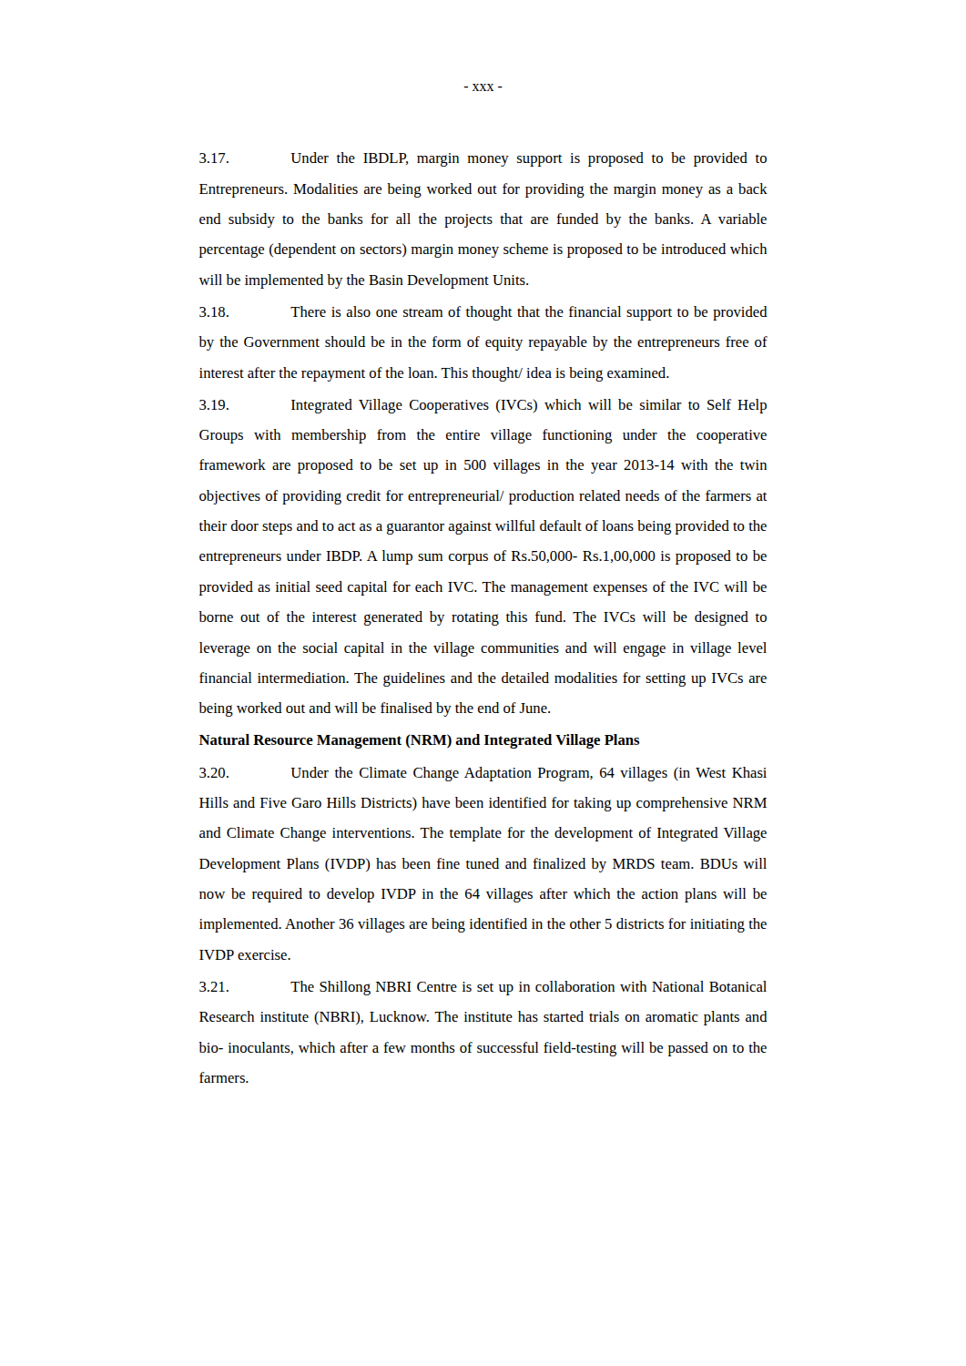- xxx -
3.17. Under the IBDLP, margin money support is proposed to be provided to Entrepreneurs. Modalities are being worked out for providing the margin money as a back end subsidy to the banks for all the projects that are funded by the banks. A variable percentage (dependent on sectors) margin money scheme is proposed to be introduced which will be implemented by the Basin Development Units.
3.18. There is also one stream of thought that the financial support to be provided by the Government should be in the form of equity repayable by the entrepreneurs free of interest after the repayment of the loan. This thought/ idea is being examined.
3.19. Integrated Village Cooperatives (IVCs) which will be similar to Self Help Groups with membership from the entire village functioning under the cooperative framework are proposed to be set up in 500 villages in the year 2013-14 with the twin objectives of providing credit for entrepreneurial/ production related needs of the farmers at their door steps and to act as a guarantor against willful default of loans being provided to the entrepreneurs under IBDP. A lump sum corpus of Rs.50,000- Rs.1,00,000 is proposed to be provided as initial seed capital for each IVC. The management expenses of the IVC will be borne out of the interest generated by rotating this fund. The IVCs will be designed to leverage on the social capital in the village communities and will engage in village level financial intermediation. The guidelines and the detailed modalities for setting up IVCs are being worked out and will be finalised by the end of June.
Natural Resource Management (NRM) and Integrated Village Plans
3.20. Under the Climate Change Adaptation Program, 64 villages (in West Khasi Hills and Five Garo Hills Districts) have been identified for taking up comprehensive NRM and Climate Change interventions. The template for the development of Integrated Village Development Plans (IVDP) has been fine tuned and finalized by MRDS team. BDUs will now be required to develop IVDP in the 64 villages after which the action plans will be implemented. Another 36 villages are being identified in the other 5 districts for initiating the IVDP exercise.
3.21. The Shillong NBRI Centre is set up in collaboration with National Botanical Research institute (NBRI), Lucknow. The institute has started trials on aromatic plants and bio- inoculants, which after a few months of successful field-testing will be passed on to the farmers.